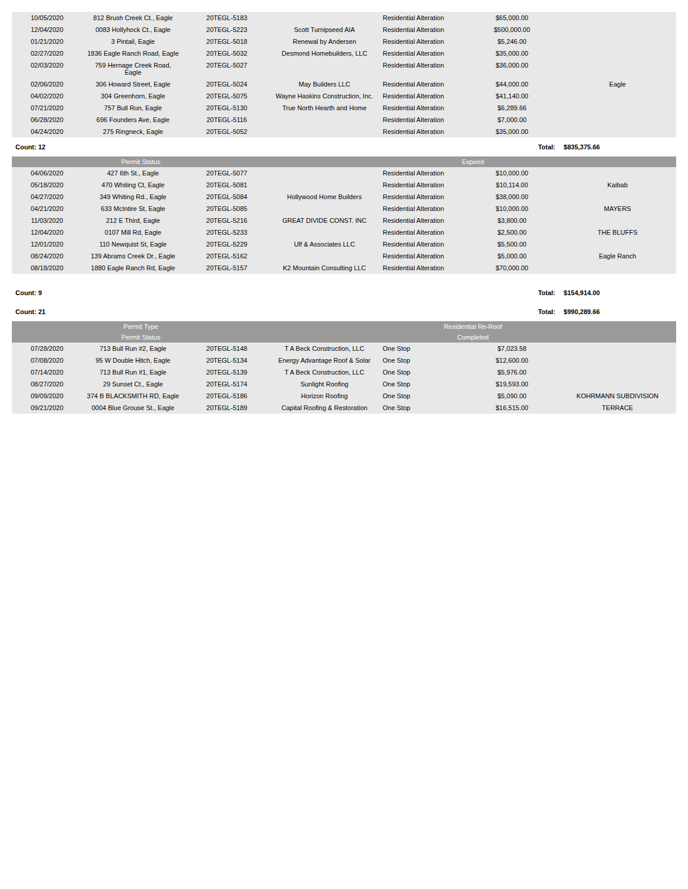| 10/05/2020 | 812 Brush Creek Ct., Eagle | 20TEGL-5183 | | Residential Alteration | $65,000.00 | |
| 12/04/2020 | 0083 Hollyhock Ct., Eagle | 20TEGL-5223 | Scott Turnipseed AIA | Residential Alteration | $500,000.00 | |
| 01/21/2020 | 3 Pintail, Eagle | 20TEGL-5018 | Renewal by Andersen | Residential Alteration | $5,246.00 | |
| 02/27/2020 | 1836 Eagle Ranch Road, Eagle | 20TEGL-5032 | Desmond Homebuilders, LLC | Residential Alteration | $35,000.00 | |
| 02/03/2020 | 759 Hernage Creek Road, Eagle | 20TEGL-5027 | | Residential Alteration | $36,000.00 | |
| 02/06/2020 | 306 Howard Street, Eagle | 20TEGL-5024 | May Builders LLC | Residential Alteration | $44,000.00 | Eagle |
| 04/02/2020 | 304 Greenhorn, Eagle | 20TEGL-5075 | Wayne Haskins Construction, Inc. | Residential Alteration | $41,140.00 | |
| 07/21/2020 | 757 Bull Run, Eagle | 20TEGL-5130 | True North Hearth and Home | Residential Alteration | $6,289.66 | |
| 06/28/2020 | 696 Founders Ave, Eagle | 20TEGL-5116 | | Residential Alteration | $7,000.00 | |
| 04/24/2020 | 275 Ringneck, Eagle | 20TEGL-5052 | | Residential Alteration | $35,000.00 | |
| Count: 12 | | Total: | $835,375.66 |
| Permit Status | Expired |
| 04/06/2020 | 427 6th St., Eagle | 20TEGL-5077 | | Residential Alteration | $10,000.00 | |
| 05/18/2020 | 470 Whiting Ct, Eagle | 20TEGL-5081 | | Residential Alteration | $10,114.00 | Kaibab |
| 04/27/2020 | 349 Whiting Rd., Eagle | 20TEGL-5084 | Hollywood Home Builders | Residential Alteration | $38,000.00 | |
| 04/21/2020 | 633 McIntire St, Eagle | 20TEGL-5085 | | Residential Alteration | $10,000.00 | MAYERS |
| 11/03/2020 | 212 E Third, Eagle | 20TEGL-5216 | GREAT DIVIDE CONST. INC | Residential Alteration | $3,800.00 | |
| 12/04/2020 | 0107 Mill Rd, Eagle | 20TEGL-5233 | | Residential Alteration | $2,500.00 | THE BLUFFS |
| 12/01/2020 | 110 Newquist St, Eagle | 20TEGL-5229 | Ulf & Associates LLC | Residential Alteration | $5,500.00 | |
| 08/24/2020 | 139 Abrams Creek Dr., Eagle | 20TEGL-5162 | | Residential Alteration | $5,000.00 | Eagle Ranch |
| 08/18/2020 | 1880 Eagle Ranch Rd, Eagle | 20TEGL-5157 | K2 Mountain Consulting LLC | Residential Alteration | $70,000.00 | |
| Count: 9 | | Total: | $154,914.00 |
| Count: 21 | | Total: | $990,289.66 |
| Permit Type | Residential Re-Roof |
| Permit Status | Completed |
| 07/28/2020 | 713 Bull Run #2, Eagle | 20TEGL-5148 | T A Beck Construction, LLC | One Stop | $7,023.58 | |
| 07/08/2020 | 95 W Double Hitch, Eagle | 20TEGL-5134 | Energy Advantage Roof & Solar | One Stop | $12,600.00 | |
| 07/14/2020 | 713 Bull Run #1, Eagle | 20TEGL-5139 | T A Beck Construction, LLC | One Stop | $5,976.00 | |
| 08/27/2020 | 29 Sunset Ct., Eagle | 20TEGL-5174 | Sunlight Roofing | One Stop | $19,593.00 | |
| 09/09/2020 | 374 B BLACKSMITH RD, Eagle | 20TEGL-5186 | Horizon Roofing | One Stop | $5,090.00 | KOHRMANN SUBDIVISION |
| 09/21/2020 | 0004 Blue Grouse St., Eagle | 20TEGL-5189 | Capital Roofing & Restoration | One Stop | $16,515.00 | TERRACE |